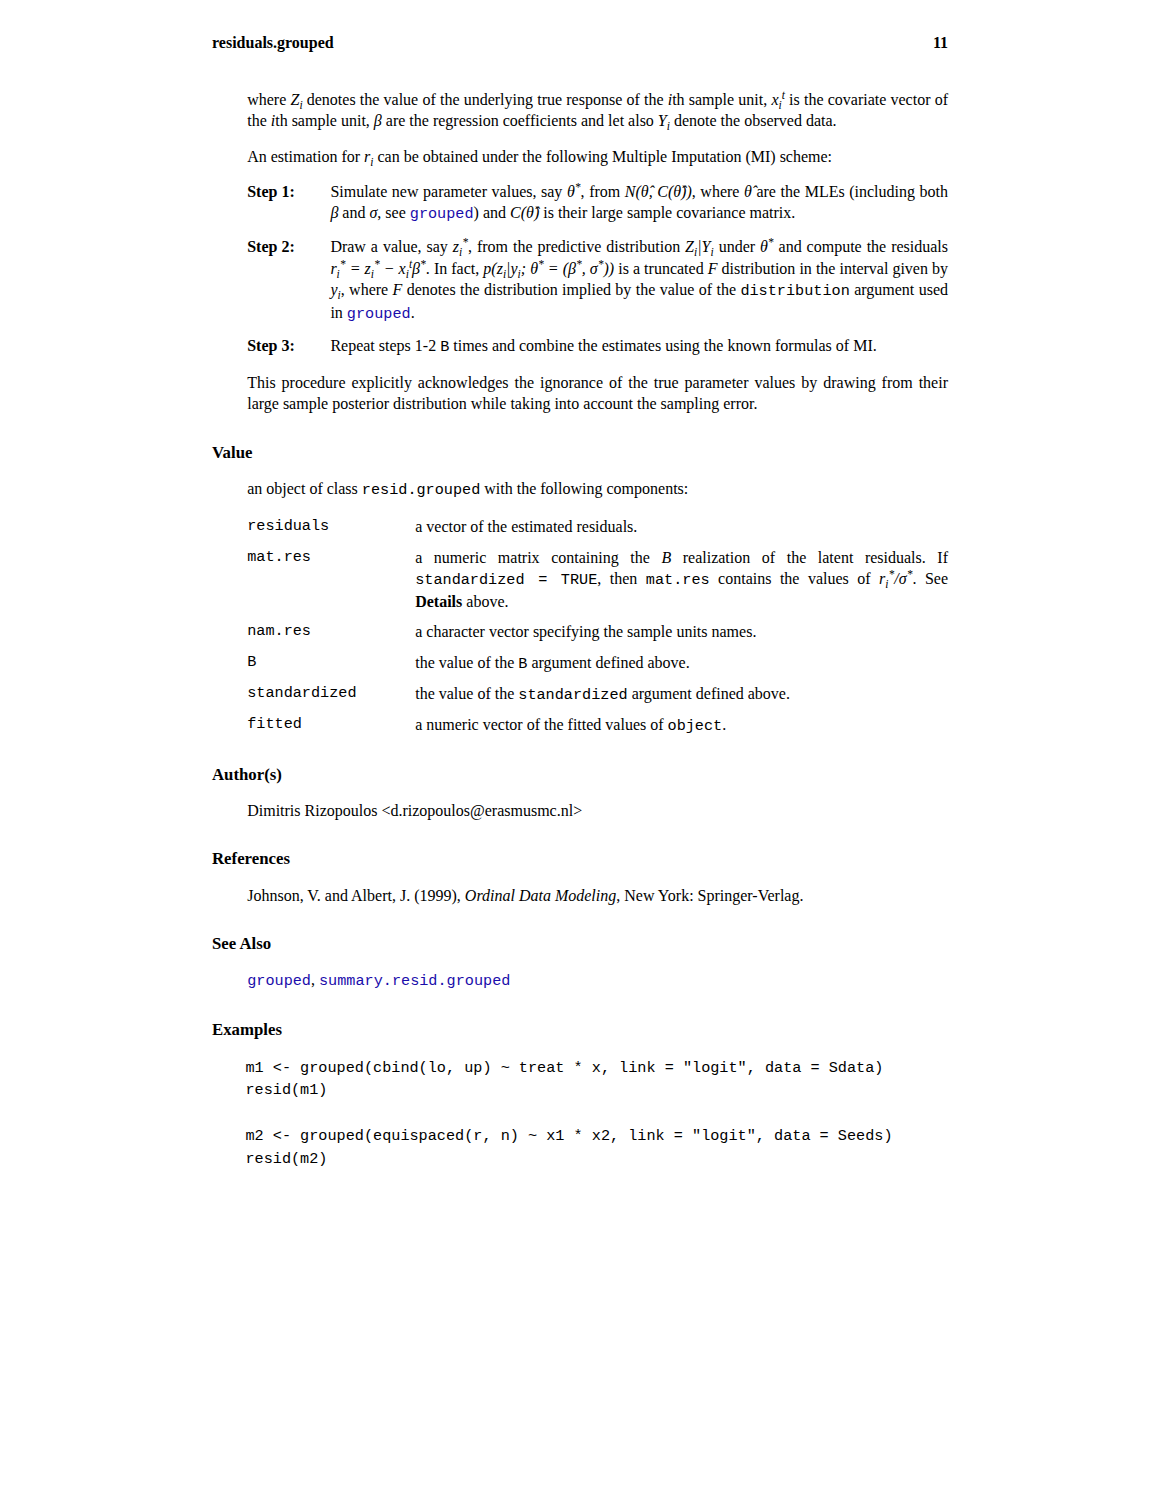residuals.grouped 11
where Zi denotes the value of the underlying true response of the ith sample unit, xit is the covariate vector of the ith sample unit, β are the regression coefficients and let also Yi denote the observed data.
An estimation for ri can be obtained under the following Multiple Imputation (MI) scheme:
Step 1:
Simulate new parameter values, say θ*, from N(θ̂, C(θ̂)), where θ̂ are the MLEs (including both β and σ, see grouped) and C(θ̂) is their large sample covariance matrix.
Step 2:
Draw a value, say zi*, from the predictive distribution Zi|Yi under θ* and compute the residuals ri* = zi* − xitβ*. In fact, p(zi|yi; θ* = (β*, σ*)) is a truncated F distribution in the interval given by yi, where F denotes the distribution implied by the value of the distribution argument used in grouped.
Step 3:
Repeat steps 1-2 B times and combine the estimates using the known formulas of MI.
This procedure explicitly acknowledges the ignorance of the true parameter values by drawing from their large sample posterior distribution while taking into account the sampling error.
Value
an object of class resid.grouped with the following components:
residuals
a vector of the estimated residuals.
mat.res
a numeric matrix containing the B realization of the latent residuals. If standardized = TRUE, then mat.res contains the values of ri*/σ*. See Details above.
nam.res
a character vector specifying the sample units names.
B
the value of the B argument defined above.
standardized
the value of the standardized argument defined above.
fitted
a numeric vector of the fitted values of object.
Author(s)
Dimitris Rizopoulos <d.rizopoulos@erasmusmc.nl>
References
Johnson, V. and Albert, J. (1999), Ordinal Data Modeling, New York: Springer-Verlag.
See Also
grouped, summary.resid.grouped
Examples
m1 <- grouped(cbind(lo, up) ~ treat * x, link = "logit", data = Sdata)
resid(m1)

m2 <- grouped(equispaced(r, n) ~ x1 * x2, link = "logit", data = Seeds)
resid(m2)